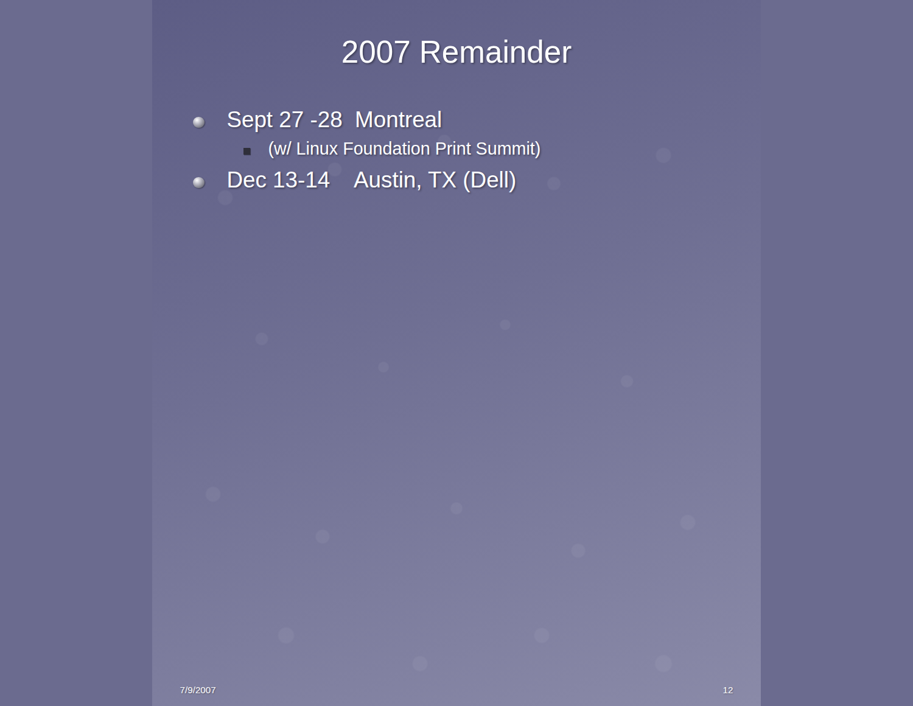2007 Remainder
Sept 27 -28 Montreal
(w/ Linux Foundation Print Summit)
Dec 13-14 Austin, TX (Dell)
7/9/2007 12